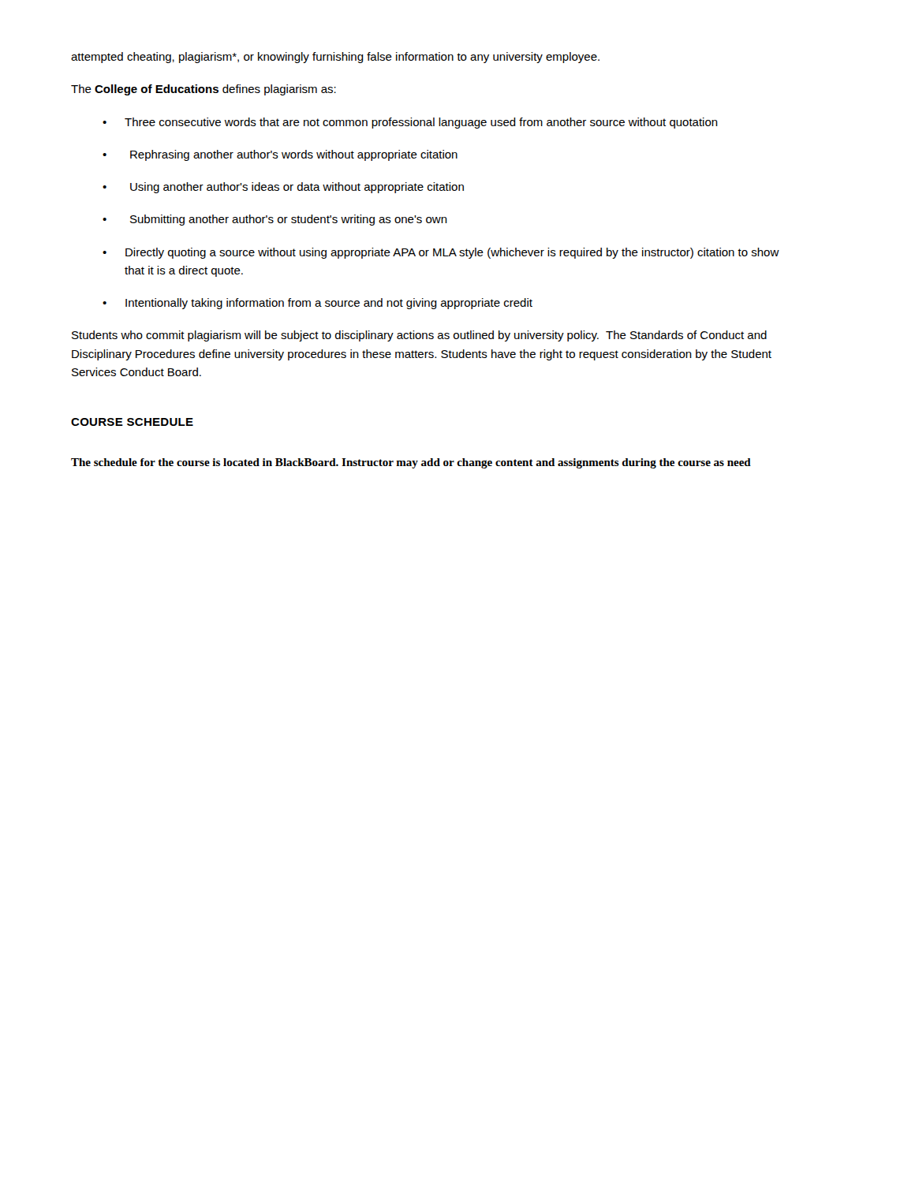attempted cheating, plagiarism*, or knowingly furnishing false information to any university employee.
The College of Educations defines plagiarism as:
Three consecutive words that are not common professional language used from another source without quotation
Rephrasing another author's words without appropriate citation
Using another author's ideas or data without appropriate citation
Submitting another author's or student's writing as one's own
Directly quoting a source without using appropriate APA or MLA style (whichever is required by the instructor) citation to show that it is a direct quote.
Intentionally taking information from a source and not giving appropriate credit
Students who commit plagiarism will be subject to disciplinary actions as outlined by university policy. The Standards of Conduct and Disciplinary Procedures define university procedures in these matters. Students have the right to request consideration by the Student Services Conduct Board.
COURSE SCHEDULE
The schedule for the course is located in BlackBoard. Instructor may add or change content and assignments during the course as need